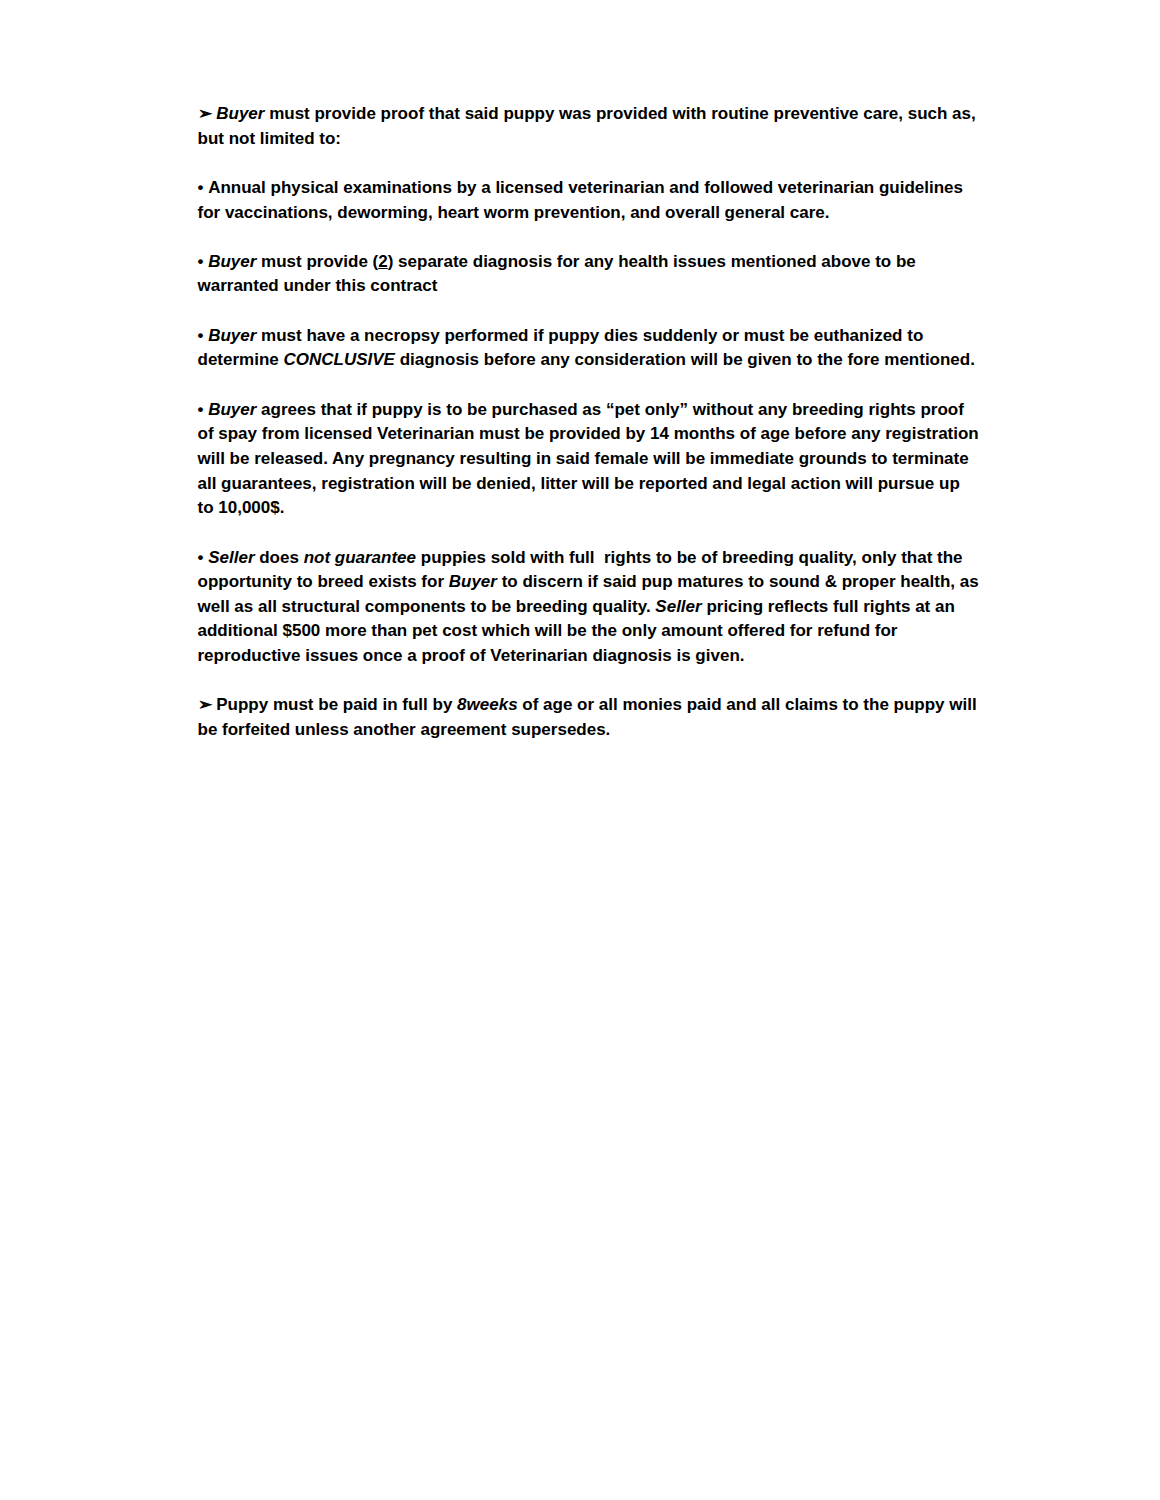Buyer must provide proof that said puppy was provided with routine preventive care, such as, but not limited to:
Annual physical examinations by a licensed veterinarian and followed veterinarian guidelines for vaccinations, deworming, heart worm prevention, and overall general care.
Buyer must provide (2) separate diagnosis for any health issues mentioned above to be warranted under this contract
Buyer must have a necropsy performed if puppy dies suddenly or must be euthanized to determine CONCLUSIVE diagnosis before any consideration will be given to the fore mentioned.
Buyer agrees that if puppy is to be purchased as “pet only” without any breeding rights proof of spay from licensed Veterinarian must be provided by 14 months of age before any registration will be released. Any pregnancy resulting in said female will be immediate grounds to terminate all guarantees, registration will be denied, litter will be reported and legal action will pursue up to 10,000$.
Seller does not guarantee puppies sold with full rights to be of breeding quality, only that the opportunity to breed exists for Buyer to discern if said pup matures to sound & proper health, as well as all structural components to be breeding quality. Seller pricing reflects full rights at an additional $500 more than pet cost which will be the only amount offered for refund for reproductive issues once a proof of Veterinarian diagnosis is given.
Puppy must be paid in full by 8weeks of age or all monies paid and all claims to the puppy will be forfeited unless another agreement supersedes.